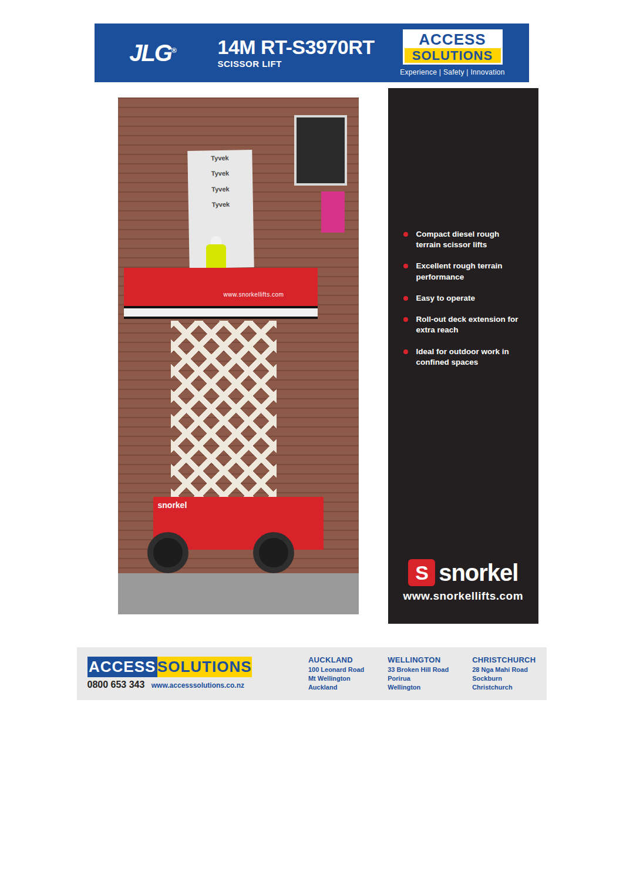JLG®
14M RT-S3970RT
SCISSOR LIFT
ACCESS
SOLUTIONS
Experience | Safety | Innovation
Tyvek
Tyvek
Tyvek
Tyvek
www.snorkellifts.com
snorkel
Compact diesel rough terrain scissor lifts
Excellent rough terrain performance
Easy to operate
Roll-out deck extension for extra reach
Ideal for outdoor work in confined spaces
Ssnorkel
www.snorkellifts.com
ACCESS
SOLUTIONS
0800 653 343 www.accesssolutions.co.nz
AUCKLAND
100 Leonard Road
Mt Wellington
Auckland
WELLINGTON
33 Broken Hill Road
Porirua
Wellington
CHRISTCHURCH
28 Nga Mahi Road
Sockburn
Christchurch